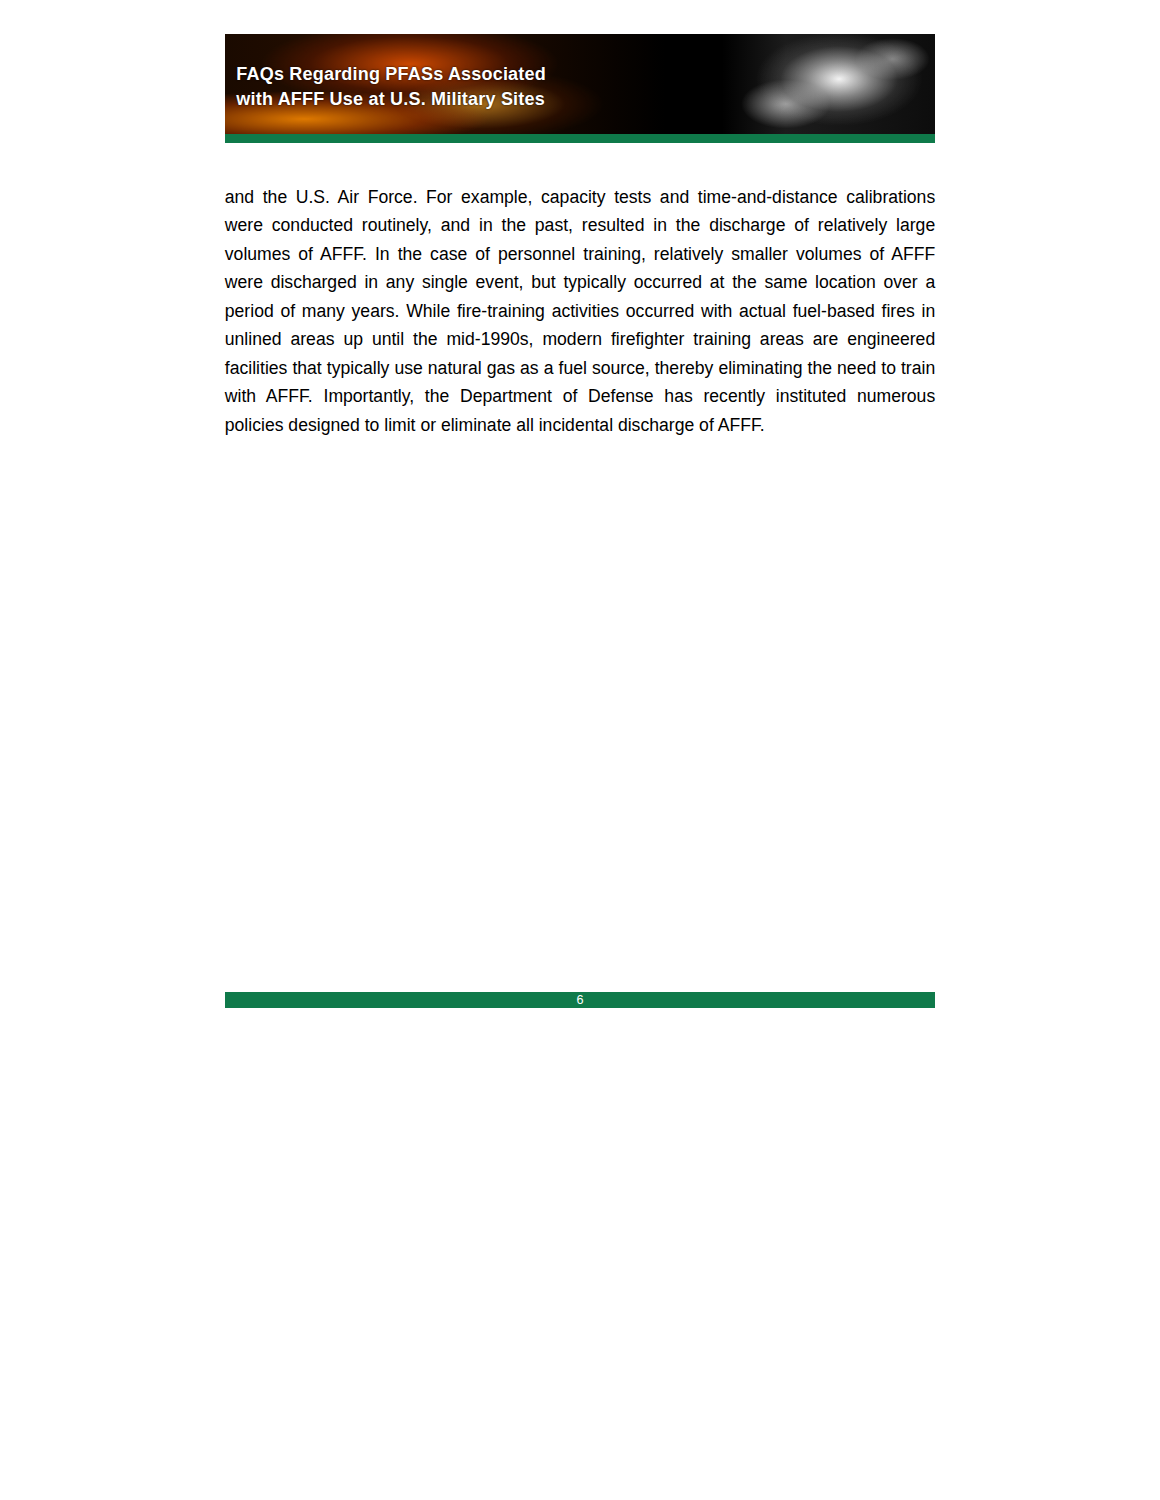FAQs Regarding PFASs Associated
with AFFF Use at U.S. Military Sites
and the U.S. Air Force. For example, capacity tests and time-and-distance calibrations were conducted routinely, and in the past, resulted in the discharge of relatively large volumes of AFFF. In the case of personnel training, relatively smaller volumes of AFFF were discharged in any single event, but typically occurred at the same location over a period of many years. While fire-training activities occurred with actual fuel-based fires in unlined areas up until the mid-1990s, modern firefighter training areas are engineered facilities that typically use natural gas as a fuel source, thereby eliminating the need to train with AFFF. Importantly, the Department of Defense has recently instituted numerous policies designed to limit or eliminate all incidental discharge of AFFF.
6